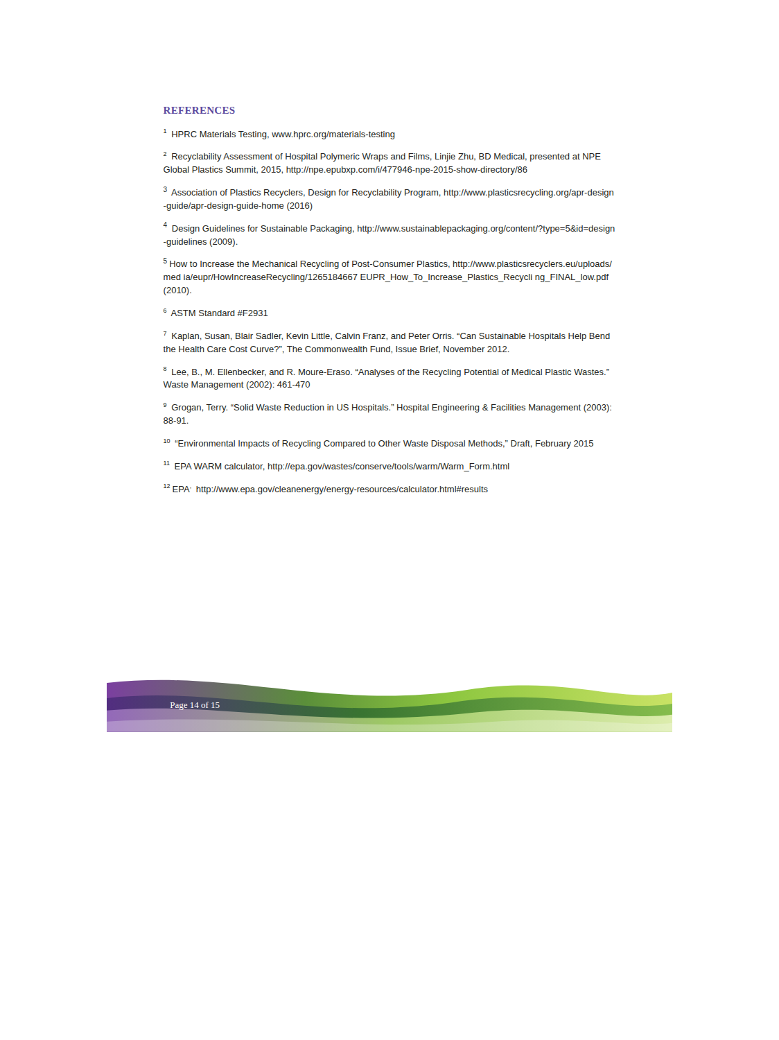REFERENCES
1 HPRC Materials Testing, www.hprc.org/materials-testing
2 Recyclability Assessment of Hospital Polymeric Wraps and Films, Linjie Zhu, BD Medical, presented at NPE Global Plastics Summit, 2015, http://npe.epubxp.com/i/477946-npe-2015-show-directory/86
3 Association of Plastics Recyclers, Design for Recyclability Program, http://www.plasticsrecycling.org/apr-design-guide/apr-design-guide-home (2016)
4 Design Guidelines for Sustainable Packaging, http://www.sustainablepackaging.org/content/?type=5&id=design-guidelines (2009).
5 How to Increase the Mechanical Recycling of Post-Consumer Plastics, http://www.plasticsrecyclers.eu/uploads/med ia/eupr/HowIncreaseRecycling/1265184667 EUPR_How_To_Increase_Plastics_Recycli ng_FINAL_low.pdf (2010).
6 ASTM Standard #F2931
7 Kaplan, Susan, Blair Sadler, Kevin Little, Calvin Franz, and Peter Orris. “Can Sustainable Hospitals Help Bend the Health Care Cost Curve?”, The Commonwealth Fund, Issue Brief, November 2012.
8 Lee, B., M. Ellenbecker, and R. Moure-Eraso. “Analyses of the Recycling Potential of Medical Plastic Wastes.” Waste Management (2002): 461-470
9 Grogan, Terry. “Solid Waste Reduction in US Hospitals.” Hospital Engineering & Facilities Management (2003): 88-91.
10 “Environmental Impacts of Recycling Compared to Other Waste Disposal Methods,” Draft, February 2015
11 EPA WARM calculator, http://epa.gov/wastes/conserve/tools/warm/Warm_Form.html
12 EPA, http://www.epa.gov/cleanenergy/energy-resources/calculator.html#results
Page 14 of 15